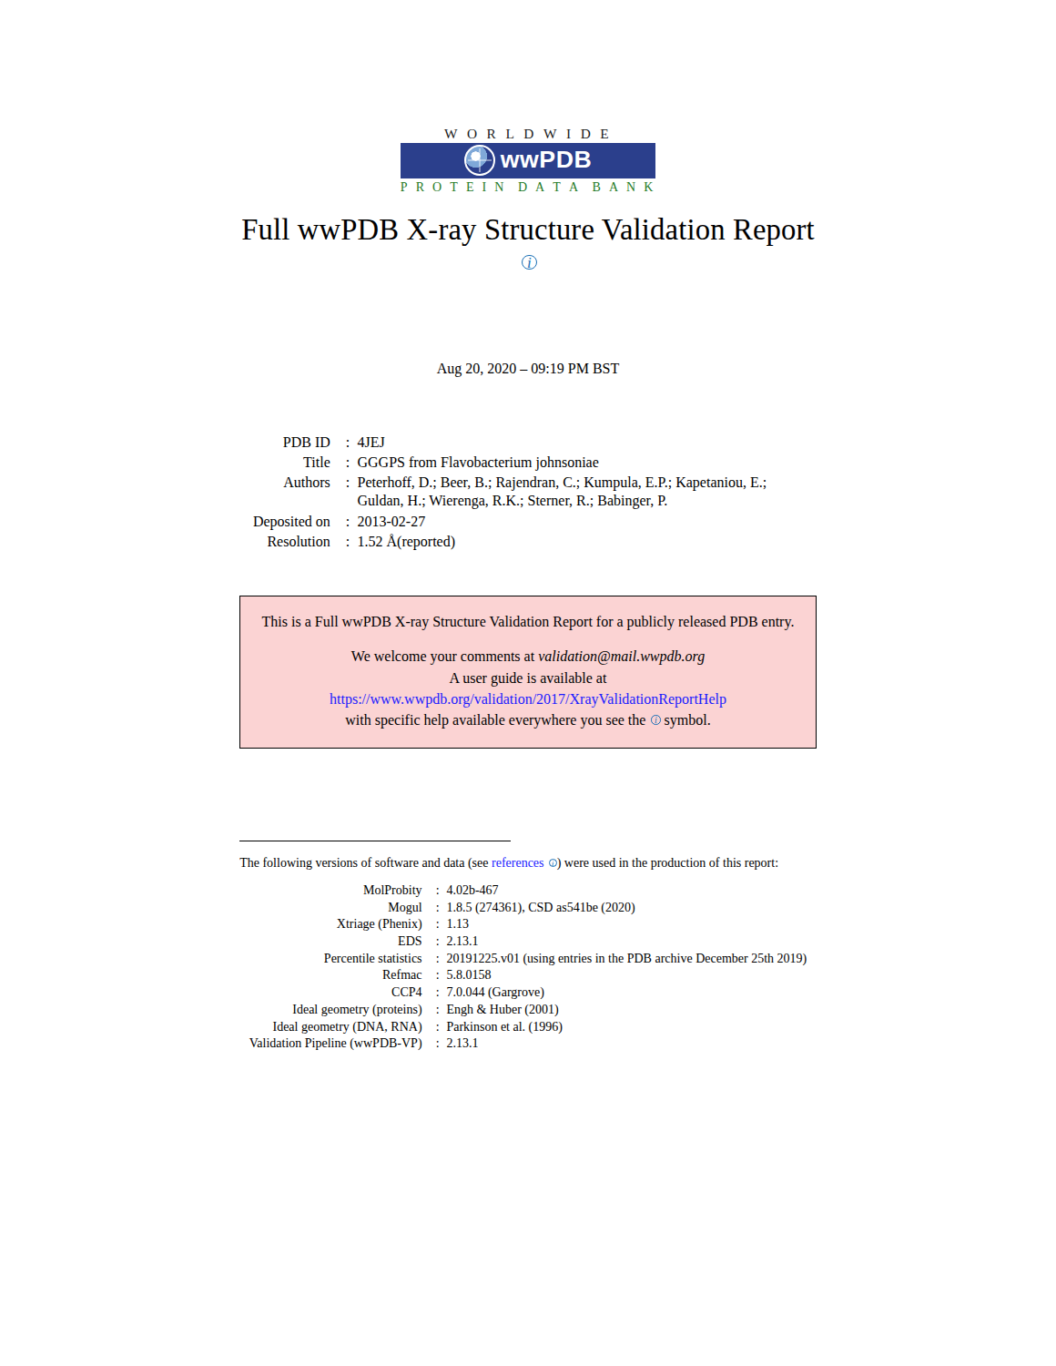W O R L D W I D E
wwPDB
P R O T E I N D A T A B A N K
Full wwPDB X-ray Structure Validation Report i
Aug 20, 2020 – 09:19 PM BST
| PDB ID | : | 4JEJ |
| Title | : | GGGPS from Flavobacterium johnsoniae |
| Authors | : | Peterhoff, D.; Beer, B.; Rajendran, C.; Kumpula, E.P.; Kapetaniou, E.; Guldan, H.; Wierenga, R.K.; Sterner, R.; Babinger, P. |
| Deposited on | : | 2013-02-27 |
| Resolution | : | 1.52 Å(reported) |
This is a Full wwPDB X-ray Structure Validation Report for a publicly released PDB entry.
We welcome your comments at validation@mail.wwpdb.org
A user guide is available at
https://www.wwpdb.org/validation/2017/XrayValidationReportHelp
with specific help available everywhere you see the i symbol.
The following versions of software and data (see references i) were used in the production of this report:
| MolProbity | : | 4.02b-467 |
| Mogul | : | 1.8.5 (274361), CSD as541be (2020) |
| Xtriage (Phenix) | : | 1.13 |
| EDS | : | 2.13.1 |
| Percentile statistics | : | 20191225.v01 (using entries in the PDB archive December 25th 2019) |
| Refmac | : | 5.8.0158 |
| CCP4 | : | 7.0.044 (Gargrove) |
| Ideal geometry (proteins) | : | Engh & Huber (2001) |
| Ideal geometry (DNA, RNA) | : | Parkinson et al. (1996) |
| Validation Pipeline (wwPDB-VP) | : | 2.13.1 |